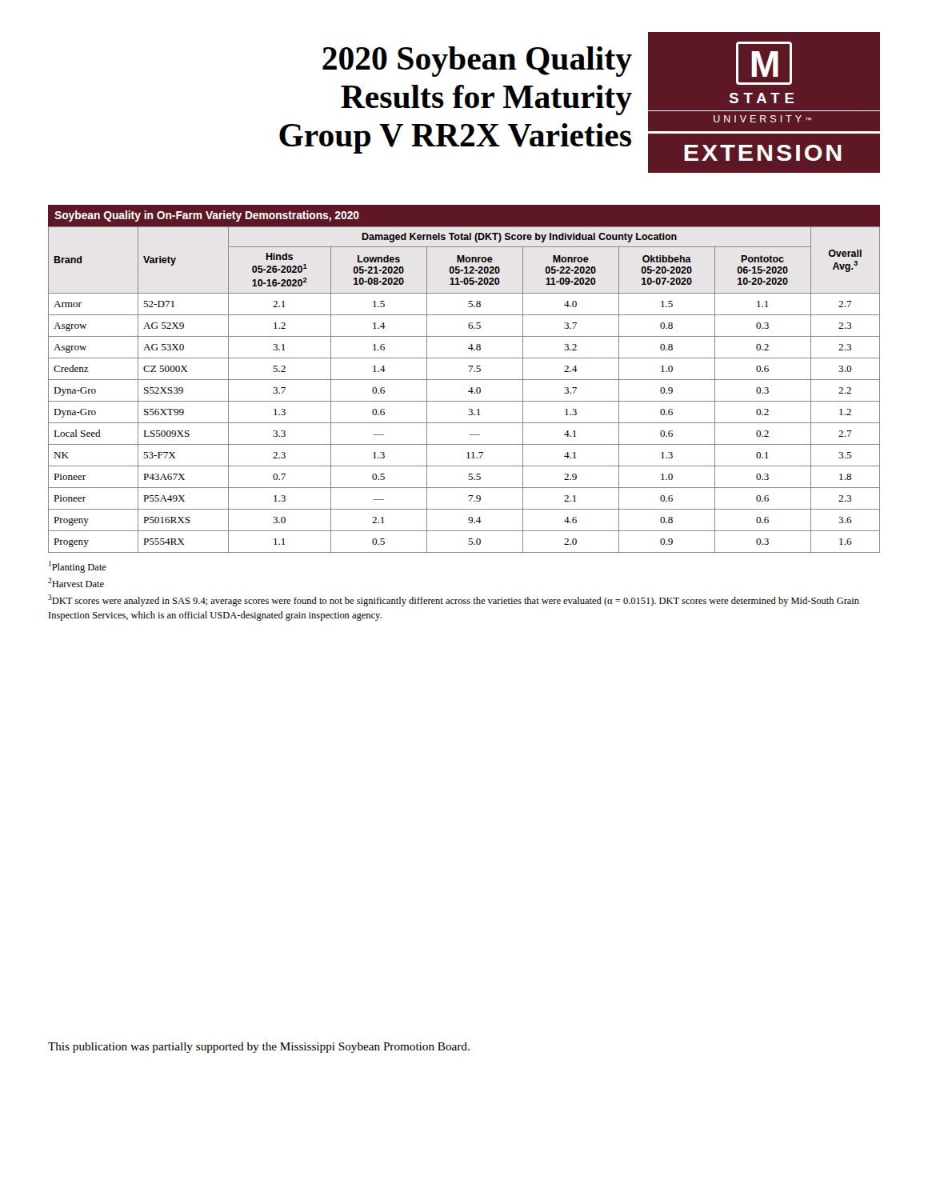2020 Soybean Quality
Results for Maturity
Group V RR2X Varieties
M
STATE
UNIVERSITY™
EXTENSION
Soybean Quality in On-Farm Variety Demonstrations, 2020
| Brand | Variety | Damaged Kernels Total (DKT) Score by Individual County Location | Overall Avg. 3 |
| --- | --- | --- | --- |
| Hinds 05-26-2020 1 10-16-2020 2 | Lowndes 05-21-2020 10-08-2020 | Monroe 05-12-2020 11-05-2020 | Monroe 05-22-2020 11-09-2020 | Oktibbeha 05-20-2020 10-07-2020 | Pontotoc 06-15-2020 10-20-2020 |
| Armor | 52-D71 | 2.1 | 1.5 | 5.8 | 4.0 | 1.5 | 1.1 | 2.7 |
| Asgrow | AG 52X9 | 1.2 | 1.4 | 6.5 | 3.7 | 0.8 | 0.3 | 2.3 |
| Asgrow | AG 53X0 | 3.1 | 1.6 | 4.8 | 3.2 | 0.8 | 0.2 | 2.3 |
| Credenz | CZ 5000X | 5.2 | 1.4 | 7.5 | 2.4 | 1.0 | 0.6 | 3.0 |
| Dyna-Gro | S52XS39 | 3.7 | 0.6 | 4.0 | 3.7 | 0.9 | 0.3 | 2.2 |
| Dyna-Gro | S56XT99 | 1.3 | 0.6 | 3.1 | 1.3 | 0.6 | 0.2 | 1.2 |
| Local Seed | LS5009XS | 3.3 | — | — | 4.1 | 0.6 | 0.2 | 2.7 |
| NK | 53-F7X | 2.3 | 1.3 | 11.7 | 4.1 | 1.3 | 0.1 | 3.5 |
| Pioneer | P43A67X | 0.7 | 0.5 | 5.5 | 2.9 | 1.0 | 0.3 | 1.8 |
| Pioneer | P55A49X | 1.3 | — | 7.9 | 2.1 | 0.6 | 0.6 | 2.3 |
| Progeny | P5016RXS | 3.0 | 2.1 | 9.4 | 4.6 | 0.8 | 0.6 | 3.6 |
| Progeny | P5554RX | 1.1 | 0.5 | 5.0 | 2.0 | 0.9 | 0.3 | 1.6 |
1Planting Date
2Harvest Date
3DKT scores were analyzed in SAS 9.4; average scores were found to not be significantly different across the varieties that were evaluated (α = 0.0151). DKT scores were determined by Mid-South Grain Inspection Services, which is an official USDA-designated grain inspection agency.
This publication was partially supported by the Mississippi Soybean Promotion Board.